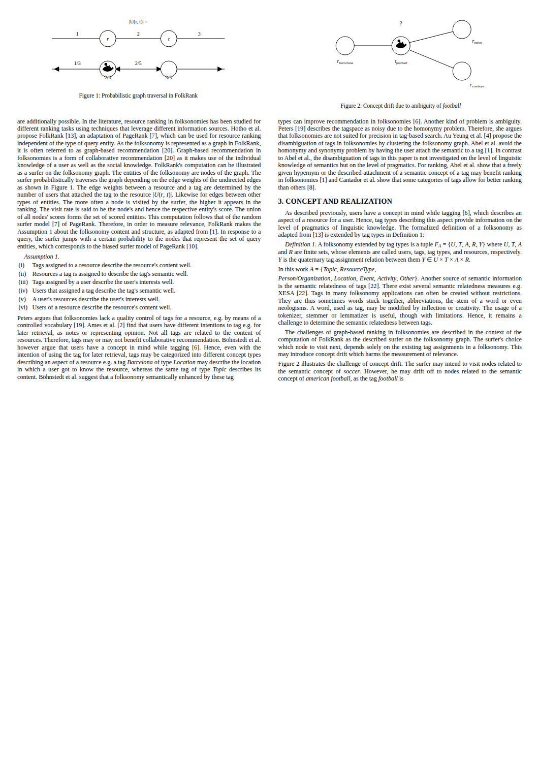r t 1 2 3 |U(r, t)| = 1/3 2/5 2/3 3/5
Figure 1: Probabilistic graph traversal in FolkRank
? rbarcelona tfootball rmessi rcowboys
Figure 2: Concept drift due to ambiguity of football
are additionally possible. In the literature, resource ranking in folksonomies has been studied for different ranking tasks using techniques that leverage different information sources. Hotho et al. propose FolkRank [13], an adaptation of PageRank [7], which can be used for resource ranking independent of the type of query entity. As the folksonomy is represented as a graph in FolkRank, it is often referred to as graph-based recommendation [20]. Graph-based recommendation in folksonomies is a form of collaborative recommendation [20] as it makes use of the individual knowledge of a user as well as the social knowledge. FolkRank's computation can be illustrated as a surfer on the folksonomy graph. The entities of the folksonomy are nodes of the graph. The surfer probabilistically traverses the graph depending on the edge weights of the undirected edges as shown in Figure 1. The edge weights between a resource and a tag are determined by the number of users that attached the tag to the resource |U(r, t)|. Likewise for edges between other types of entities. The more often a node is visited by the surfer, the higher it appears in the ranking. The visit rate is said to be the node's and hence the respective entity's score. The union of all nodes' scores forms the set of scored entities. This computation follows that of the random surfer model [7] of PageRank. Therefore, in order to measure relevance, FolkRank makes the Assumption 1 about the folksonomy content and structure, as adapted from [1]. In response to a query, the surfer jumps with a certain probability to the nodes that represent the set of query entities, which corresponds to the biased surfer model of PageRank [10].
Assumption 1.
Tags assigned to a resource describe the resource's content well.
Resources a tag is assigned to describe the tag's semantic well.
Tags assigned by a user describe the user's interests well.
Users that assigned a tag describe the tag's semantic well.
A user's resources describe the user's interests well.
Users of a resource describe the resource's content well.
Peters argues that folksonomies lack a quality control of tags for a resource, e.g. by means of a controlled vocabulary [19]. Ames et al. [2] find that users have different intentions to tag e.g. for later retrieval, as notes or representing opinion. Not all tags are related to the content of resources. Therefore, tags may or may not benefit collaborative recommendation. Böhnstedt et al. however argue that users have a concept in mind while tagging [6]. Hence, even with the intention of using the tag for later retrieval, tags may be categorized into different concept types describing an aspect of a resource e.g. a tag Barcelona of type Location may describe the location in which a user got to know the resource, whereas the same tag of type Topic describes its content. Böhnstedt et al. suggest that a folksonomy semantically enhanced by these tag
types can improve recommendation in folksonomies [6]. Another kind of problem is ambiguity. Peters [19] describes the tagspace as noisy due to the homonymy problem. Therefore, she argues that folksonomies are not suited for precision in tag-based search. Au Yeung et al. [4] propose the disambiguation of tags in folksonomies by clustering the folksonomy graph. Abel et al. avoid the homonymy and synonymy problem by having the user attach the semantic to a tag [1]. In contrast to Abel et al., the disambiguation of tags in this paper is not investigated on the level of linguistic knowledge of semantics but on the level of pragmatics. For ranking, Abel et al. show that a freely given hypernym or the described attachment of a semantic concept of a tag may benefit ranking in folksonomies [1] and Cantador et al. show that some categories of tags allow for better ranking than others [8].
3. CONCEPT AND REALIZATION
As described previously, users have a concept in mind while tagging [6], which describes an aspect of a resource for a user. Hence, tag types describing this aspect provide information on the level of pragmatics of linguistic knowledge. The formalized definition of a folksonomy as adapted from [13] is extended by tag types in Definition 1:
Definition 1. A folksonomy extended by tag types is a tuple FA = {U, T, A, R, Y} where U, T, A and R are finite sets, whose elements are called users, tags, tag types, and resources, respectively. Y is the quaternary tag assignment relation between them Y ∈ U × T × A × R.
In this work A = {Topic, ResourceType,
Person/Organization, Location, Event, Activity, Other}. Another source of semantic information is the semantic relatedness of tags [22]. There exist several semantic relatedness measures e.g. XESA [22]. Tags in many folksonomy applications can often be created without restrictions. They are thus sometimes words stuck together, abbreviations, the stem of a word or even neologisms. A word, used as tag, may be modified by inflection or creativity. The usage of a tokenizer, stemmer or lemmatizer is useful, though with limitations. Hence, it remains a challenge to determine the semantic relatedness between tags.
The challenges of graph-based ranking in folksonomies are described in the context of the computation of FolkRank as the described surfer on the folksonomy graph. The surfer's choice which node to visit next, depends solely on the existing tag assignments in a folksonomy. This may introduce concept drift which harms the measurement of relevance.
Figure 2 illustrates the challenge of concept drift. The surfer may intend to visit nodes related to the semantic concept of soccer. However, he may drift off to nodes related to the semantic concept of american football, as the tag football is